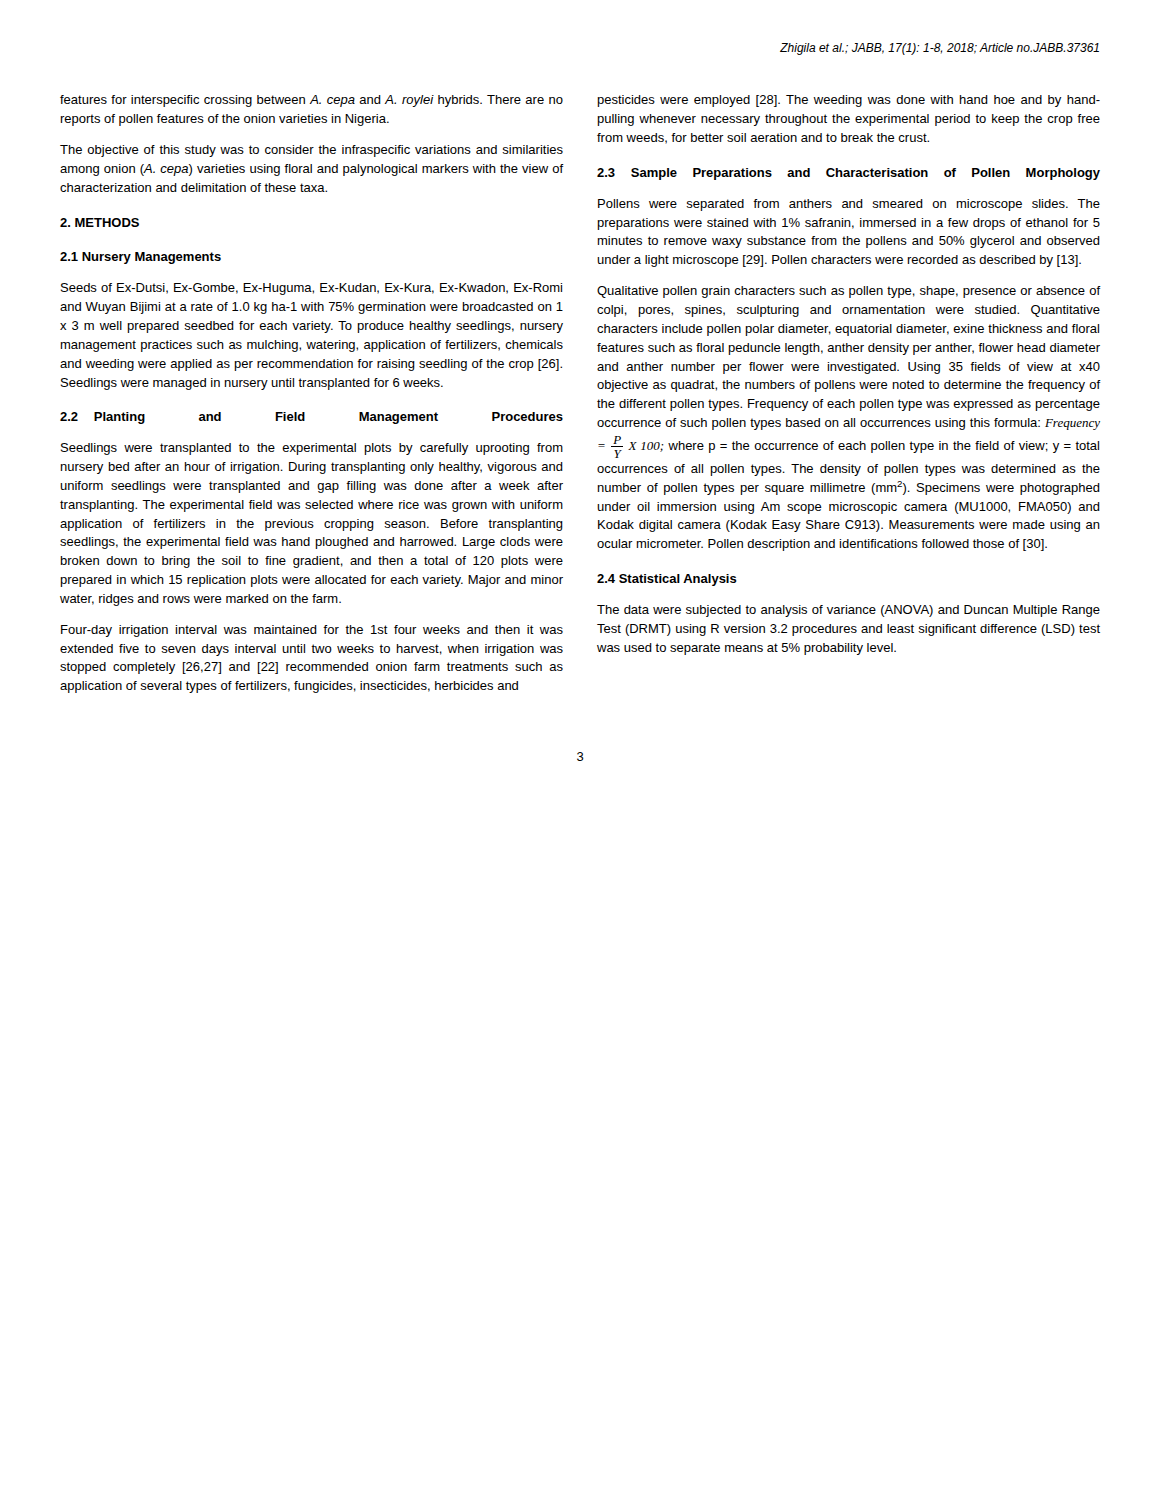Zhigila et al.; JABB, 17(1): 1-8, 2018; Article no.JABB.37361
features for interspecific crossing between A. cepa and A. roylei hybrids. There are no reports of pollen features of the onion varieties in Nigeria.
The objective of this study was to consider the infraspecific variations and similarities among onion (A. cepa) varieties using floral and palynological markers with the view of characterization and delimitation of these taxa.
2. METHODS
2.1 Nursery Managements
Seeds of Ex-Dutsi, Ex-Gombe, Ex-Huguma, Ex-Kudan, Ex-Kura, Ex-Kwadon, Ex-Romi and Wuyan Bijimi at a rate of 1.0 kg ha-1 with 75% germination were broadcasted on 1 x 3 m well prepared seedbed for each variety. To produce healthy seedlings, nursery management practices such as mulching, watering, application of fertilizers, chemicals and weeding were applied as per recommendation for raising seedling of the crop [26]. Seedlings were managed in nursery until transplanted for 6 weeks.
| 2.2 | Planting and Field Management Procedures |
Seedlings were transplanted to the experimental plots by carefully uprooting from nursery bed after an hour of irrigation. During transplanting only healthy, vigorous and uniform seedlings were transplanted and gap filling was done after a week after transplanting. The experimental field was selected where rice was grown with uniform application of fertilizers in the previous cropping season. Before transplanting seedlings, the experimental field was hand ploughed and harrowed. Large clods were broken down to bring the soil to fine gradient, and then a total of 120 plots were prepared in which 15 replication plots were allocated for each variety. Major and minor water, ridges and rows were marked on the farm.
Four-day irrigation interval was maintained for the 1st four weeks and then it was extended five to seven days interval until two weeks to harvest, when irrigation was stopped completely [26,27] and [22] recommended onion farm treatments such as application of several types of fertilizers, fungicides, insecticides, herbicides and
pesticides were employed [28]. The weeding was done with hand hoe and by hand-pulling whenever necessary throughout the experimental period to keep the crop free from weeds, for better soil aeration and to break the crust.
| 2.3 | Sample Preparations and Characterisation of Pollen Morphology |
Pollens were separated from anthers and smeared on microscope slides. The preparations were stained with 1% safranin, immersed in a few drops of ethanol for 5 minutes to remove waxy substance from the pollens and 50% glycerol and observed under a light microscope [29]. Pollen characters were recorded as described by [13].
Qualitative pollen grain characters such as pollen type, shape, presence or absence of colpi, pores, spines, sculpturing and ornamentation were studied. Quantitative characters include pollen polar diameter, equatorial diameter, exine thickness and floral features such as floral peduncle length, anther density per anther, flower head diameter and anther number per flower were investigated. Using 35 fields of view at x40 objective as quadrat, the numbers of pollens were noted to determine the frequency of the different pollen types. Frequency of each pollen type was expressed as percentage occurrence of such pollen types based on all occurrences using this formula: Frequency = PY X 100; where p = the occurrence of each pollen type in the field of view; y = total occurrences of all pollen types. The density of pollen types was determined as the number of pollen types per square millimetre (mm2). Specimens were photographed under oil immersion using Am scope microscopic camera (MU1000, FMA050) and Kodak digital camera (Kodak Easy Share C913). Measurements were made using an ocular micrometer. Pollen description and identifications followed those of [30].
2.4 Statistical Analysis
The data were subjected to analysis of variance (ANOVA) and Duncan Multiple Range Test (DRMT) using R version 3.2 procedures and least significant difference (LSD) test was used to separate means at 5% probability level.
3